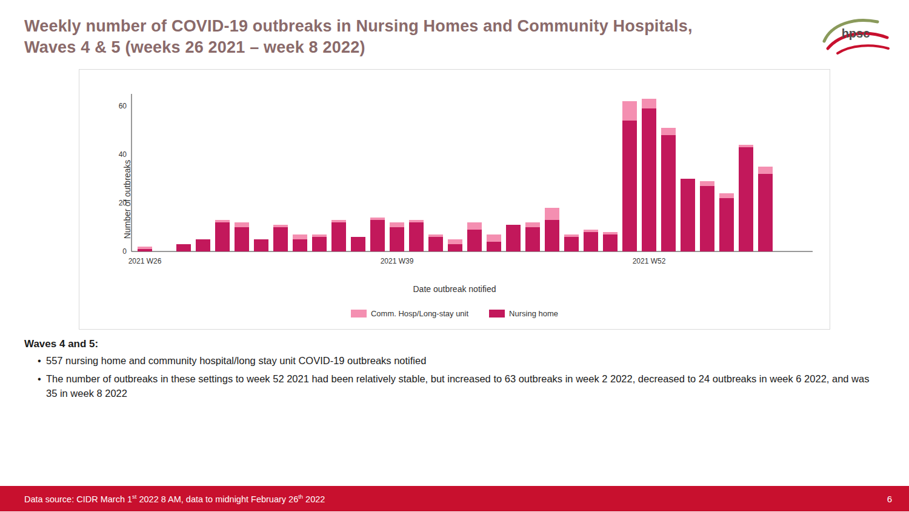Weekly number of COVID-19 outbreaks in Nursing Homes and Community Hospitals,
Waves 4 & 5 (weeks 26 2021 – week 8 2022)
hpsc
Number of outbreaks 0 20 40 60 2021 W26 2021 W39 2021 W52
Date outbreak notified
Comm. Hosp/Long-stay unit
Nursing home
Waves 4 and 5:
557 nursing home and community hospital/long stay unit COVID-19 outbreaks notified
The number of outbreaks in these settings to week 52 2021 had been relatively stable, but increased to 63 outbreaks in week 2 2022, decreased to 24 outbreaks in week 6 2022, and was 35 in week 8 2022
Data source: CIDR March 1st 2022 8 AM, data to midnight February 26th 2022
6